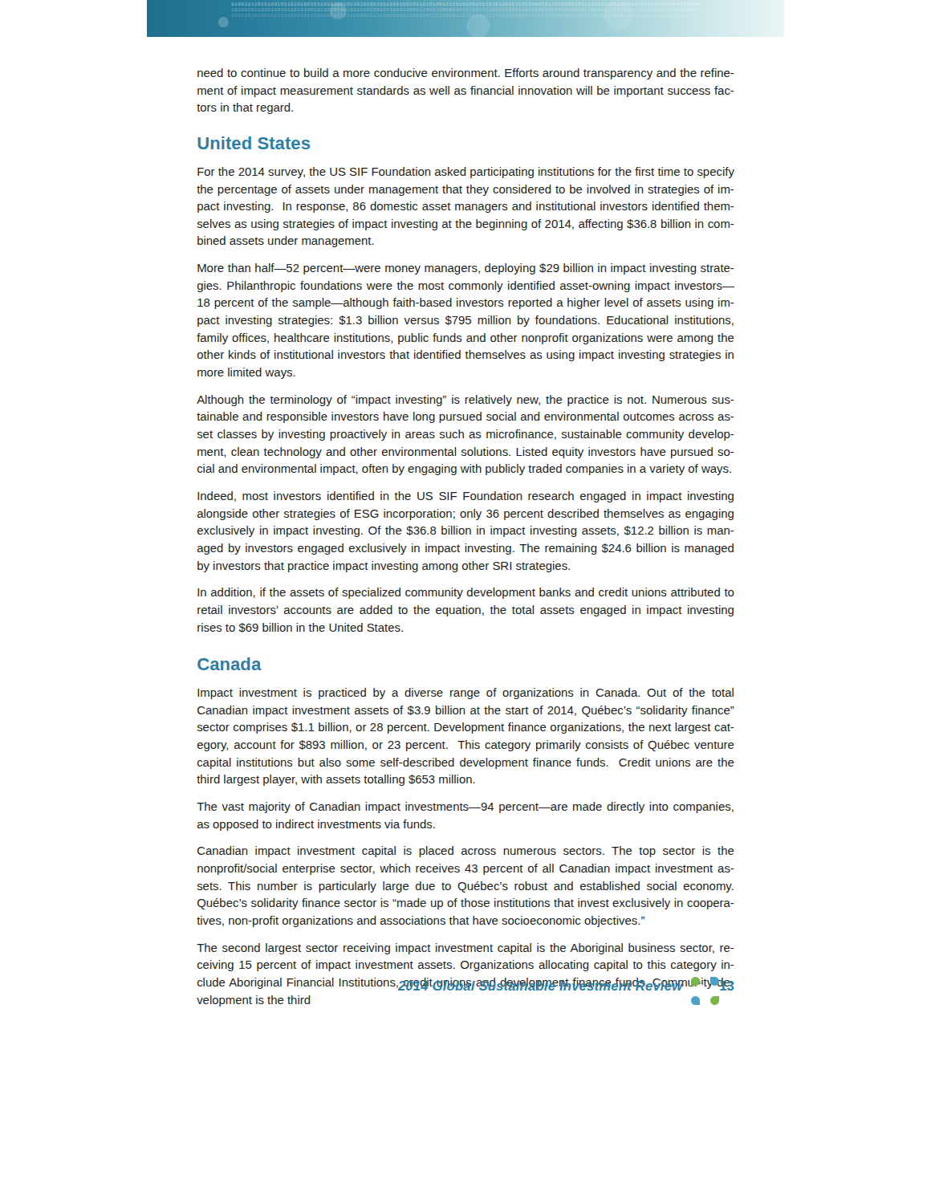0100101101010010110101001011010100101101010010110101001011010100101101010010110101001011010100101101010010110101001011010100101101010010110101 1010010110101001011010100101101010010110101001011010100101101010010110101001011010100101101010010110101001011010100101101010010110101001011010 0101101010010110101001011010100101101010010110101001011010100101101010010110101001011010100101101010010110101001011010100101101010010110101001
need to continue to build a more conducive environment. Efforts around transparency and the refinement of impact measurement standards as well as financial innovation will be important success factors in that regard.
United States
For the 2014 survey, the US SIF Foundation asked participating institutions for the first time to specify the percentage of assets under management that they considered to be involved in strategies of impact investing. In response, 86 domestic asset managers and institutional investors identified themselves as using strategies of impact investing at the beginning of 2014, affecting $36.8 billion in combined assets under management.
More than half—52 percent—were money managers, deploying $29 billion in impact investing strategies. Philanthropic foundations were the most commonly identified asset-owning impact investors—18 percent of the sample—although faith-based investors reported a higher level of assets using impact investing strategies: $1.3 billion versus $795 million by foundations. Educational institutions, family offices, healthcare institutions, public funds and other nonprofit organizations were among the other kinds of institutional investors that identified themselves as using impact investing strategies in more limited ways.
Although the terminology of “impact investing” is relatively new, the practice is not. Numerous sustainable and responsible investors have long pursued social and environmental outcomes across asset classes by investing proactively in areas such as microfinance, sustainable community development, clean technology and other environmental solutions. Listed equity investors have pursued social and environmental impact, often by engaging with publicly traded companies in a variety of ways.
Indeed, most investors identified in the US SIF Foundation research engaged in impact investing alongside other strategies of ESG incorporation; only 36 percent described themselves as engaging exclusively in impact investing. Of the $36.8 billion in impact investing assets, $12.2 billion is managed by investors engaged exclusively in impact investing. The remaining $24.6 billion is managed by investors that practice impact investing among other SRI strategies.
In addition, if the assets of specialized community development banks and credit unions attributed to retail investors’ accounts are added to the equation, the total assets engaged in impact investing rises to $69 billion in the United States.
Canada
Impact investment is practiced by a diverse range of organizations in Canada. Out of the total Canadian impact investment assets of $3.9 billion at the start of 2014, Québec’s “solidarity finance” sector comprises $1.1 billion, or 28 percent. Development finance organizations, the next largest category, account for $893 million, or 23 percent. This category primarily consists of Québec venture capital institutions but also some self-described development finance funds. Credit unions are the third largest player, with assets totalling $653 million.
The vast majority of Canadian impact investments—94 percent—are made directly into companies, as opposed to indirect investments via funds.
Canadian impact investment capital is placed across numerous sectors. The top sector is the nonprofit/social enterprise sector, which receives 43 percent of all Canadian impact investment assets. This number is particularly large due to Québec’s robust and established social economy. Québec’s solidarity finance sector is “made up of those institutions that invest exclusively in cooperatives, non-profit organizations and associations that have socioeconomic objectives.”
The second largest sector receiving impact investment capital is the Aboriginal business sector, receiving 15 percent of impact investment assets. Organizations allocating capital to this category include Aboriginal Financial Institutions, credit unions and development finance funds. Community development is the third
2014 Global Sustainable Investment Review 13